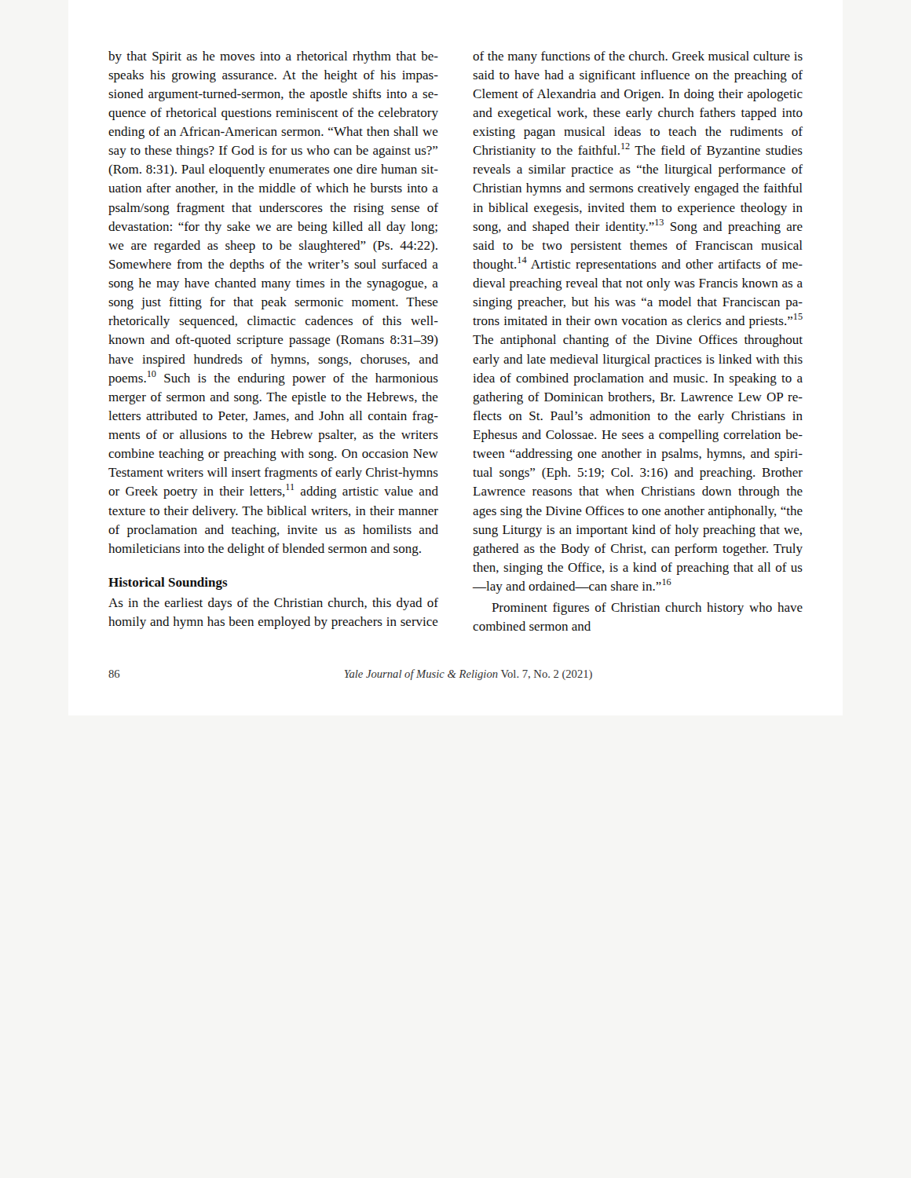by that Spirit as he moves into a rhetorical rhythm that bespeaks his growing assurance. At the height of his impassioned argument-turned-sermon, the apostle shifts into a sequence of rhetorical questions reminiscent of the celebratory ending of an African-American sermon. “What then shall we say to these things? If God is for us who can be against us?” (Rom. 8:31). Paul eloquently enumerates one dire human situation after another, in the middle of which he bursts into a psalm/song fragment that underscores the rising sense of devastation: “for thy sake we are being killed all day long; we are regarded as sheep to be slaughtered” (Ps. 44:22). Somewhere from the depths of the writer’s soul surfaced a song he may have chanted many times in the synagogue, a song just fitting for that peak sermonic moment. These rhetorically sequenced, climactic cadences of this well-known and oft-quoted scripture passage (Romans 8:31–39) have inspired hundreds of hymns, songs, choruses, and poems.10 Such is the enduring power of the harmonious merger of sermon and song. The epistle to the Hebrews, the letters attributed to Peter, James, and John all contain fragments of or allusions to the Hebrew psalter, as the writers combine teaching or preaching with song. On occasion New Testament writers will insert fragments of early Christ-hymns or Greek poetry in their letters,11 adding artistic value and texture to their delivery. The biblical writers, in their manner of proclamation and teaching, invite us as homilists and homileticians into the delight of blended sermon and song.
Historical Soundings
As in the earliest days of the Christian church, this dyad of homily and hymn has been employed by preachers in service of the many functions of the church. Greek musical culture is said to have had a significant influence on the preaching of Clement of Alexandria and Origen. In doing their apologetic and exegetical work, these early church fathers tapped into existing pagan musical ideas to teach the rudiments of Christianity to the faithful.12 The field of Byzantine studies reveals a similar practice as “the liturgical performance of Christian hymns and sermons creatively engaged the faithful in biblical exegesis, invited them to experience theology in song, and shaped their identity.”13 Song and preaching are said to be two persistent themes of Franciscan musical thought.14 Artistic representations and other artifacts of medieval preaching reveal that not only was Francis known as a singing preacher, but his was “a model that Franciscan patrons imitated in their own vocation as clerics and priests.”15 The antiphonal chanting of the Divine Offices throughout early and late medieval liturgical practices is linked with this idea of combined proclamation and music. In speaking to a gathering of Dominican brothers, Br. Lawrence Lew OP reflects on St. Paul’s admonition to the early Christians in Ephesus and Colossae. He sees a compelling correlation between “addressing one another in psalms, hymns, and spiritual songs” (Eph. 5:19; Col. 3:16) and preaching. Brother Lawrence reasons that when Christians down through the ages sing the Divine Offices to one another antiphonally, “the sung Liturgy is an important kind of holy preaching that we, gathered as the Body of Christ, can perform together. Truly then, singing the Office, is a kind of preaching that all of us—lay and ordained—can share in.”16
Prominent figures of Christian church history who have combined sermon and
86 Yale Journal of Music & Religion Vol. 7, No. 2 (2021)